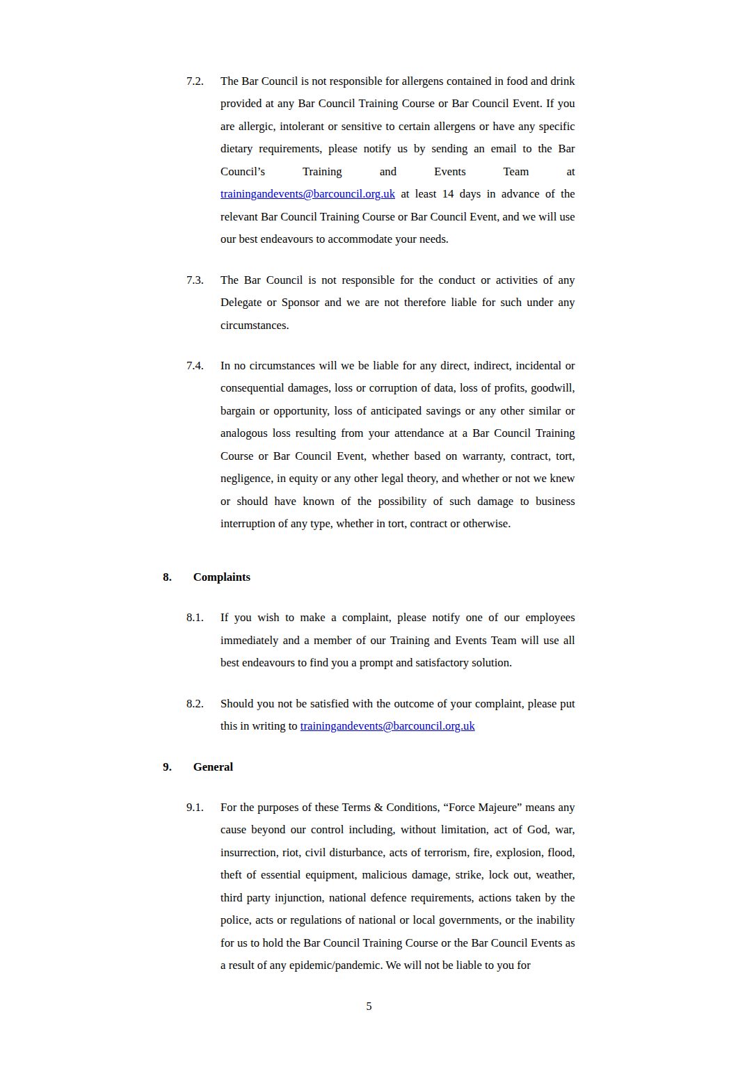7.2. The Bar Council is not responsible for allergens contained in food and drink provided at any Bar Council Training Course or Bar Council Event. If you are allergic, intolerant or sensitive to certain allergens or have any specific dietary requirements, please notify us by sending an email to the Bar Council’s Training and Events Team at trainingandevents@barcouncil.org.uk at least 14 days in advance of the relevant Bar Council Training Course or Bar Council Event, and we will use our best endeavours to accommodate your needs.
7.3. The Bar Council is not responsible for the conduct or activities of any Delegate or Sponsor and we are not therefore liable for such under any circumstances.
7.4. In no circumstances will we be liable for any direct, indirect, incidental or consequential damages, loss or corruption of data, loss of profits, goodwill, bargain or opportunity, loss of anticipated savings or any other similar or analogous loss resulting from your attendance at a Bar Council Training Course or Bar Council Event, whether based on warranty, contract, tort, negligence, in equity or any other legal theory, and whether or not we knew or should have known of the possibility of such damage to business interruption of any type, whether in tort, contract or otherwise.
8. Complaints
8.1. If you wish to make a complaint, please notify one of our employees immediately and a member of our Training and Events Team will use all best endeavours to find you a prompt and satisfactory solution.
8.2. Should you not be satisfied with the outcome of your complaint, please put this in writing to trainingandevents@barcouncil.org.uk
9. General
9.1. For the purposes of these Terms & Conditions, “Force Majeure” means any cause beyond our control including, without limitation, act of God, war, insurrection, riot, civil disturbance, acts of terrorism, fire, explosion, flood, theft of essential equipment, malicious damage, strike, lock out, weather, third party injunction, national defence requirements, actions taken by the police, acts or regulations of national or local governments, or the inability for us to hold the Bar Council Training Course or the Bar Council Events as a result of any epidemic/pandemic. We will not be liable to you for
5